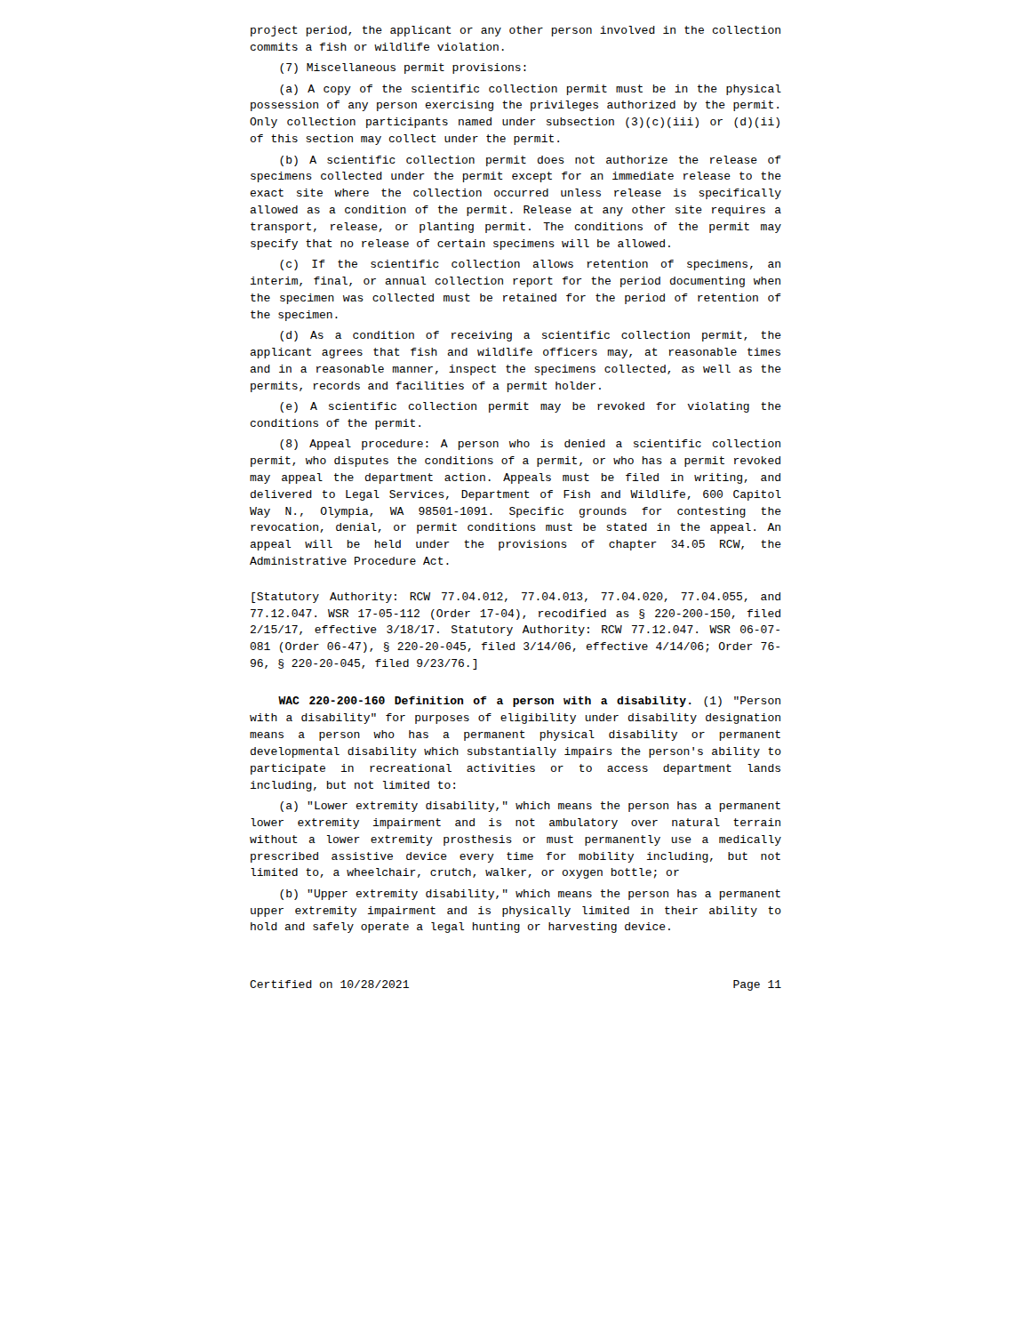project period, the applicant or any other person involved in the collection commits a fish or wildlife violation.
(7) Miscellaneous permit provisions:
(a) A copy of the scientific collection permit must be in the physical possession of any person exercising the privileges authorized by the permit. Only collection participants named under subsection (3)(c)(iii) or (d)(ii) of this section may collect under the permit.
(b) A scientific collection permit does not authorize the release of specimens collected under the permit except for an immediate release to the exact site where the collection occurred unless release is specifically allowed as a condition of the permit. Release at any other site requires a transport, release, or planting permit. The conditions of the permit may specify that no release of certain specimens will be allowed.
(c) If the scientific collection allows retention of specimens, an interim, final, or annual collection report for the period documenting when the specimen was collected must be retained for the period of retention of the specimen.
(d) As a condition of receiving a scientific collection permit, the applicant agrees that fish and wildlife officers may, at reasonable times and in a reasonable manner, inspect the specimens collected, as well as the permits, records and facilities of a permit holder.
(e) A scientific collection permit may be revoked for violating the conditions of the permit.
(8) Appeal procedure: A person who is denied a scientific collection permit, who disputes the conditions of a permit, or who has a permit revoked may appeal the department action. Appeals must be filed in writing, and delivered to Legal Services, Department of Fish and Wildlife, 600 Capitol Way N., Olympia, WA 98501-1091. Specific grounds for contesting the revocation, denial, or permit conditions must be stated in the appeal. An appeal will be held under the provisions of chapter 34.05 RCW, the Administrative Procedure Act.
[Statutory Authority: RCW 77.04.012, 77.04.013, 77.04.020, 77.04.055, and 77.12.047. WSR 17-05-112 (Order 17-04), recodified as § 220-200-150, filed 2/15/17, effective 3/18/17. Statutory Authority: RCW 77.12.047. WSR 06-07-081 (Order 06-47), § 220-20-045, filed 3/14/06, effective 4/14/06; Order 76-96, § 220-20-045, filed 9/23/76.]
WAC 220-200-160 Definition of a person with a disability. (1) "Person with a disability" for purposes of eligibility under disability designation means a person who has a permanent physical disability or permanent developmental disability which substantially impairs the person's ability to participate in recreational activities or to access department lands including, but not limited to:
(a) "Lower extremity disability," which means the person has a permanent lower extremity impairment and is not ambulatory over natural terrain without a lower extremity prosthesis or must permanently use a medically prescribed assistive device every time for mobility including, but not limited to, a wheelchair, crutch, walker, or oxygen bottle; or
(b) "Upper extremity disability," which means the person has a permanent upper extremity impairment and is physically limited in their ability to hold and safely operate a legal hunting or harvesting device.
Certified on 10/28/2021 Page 11